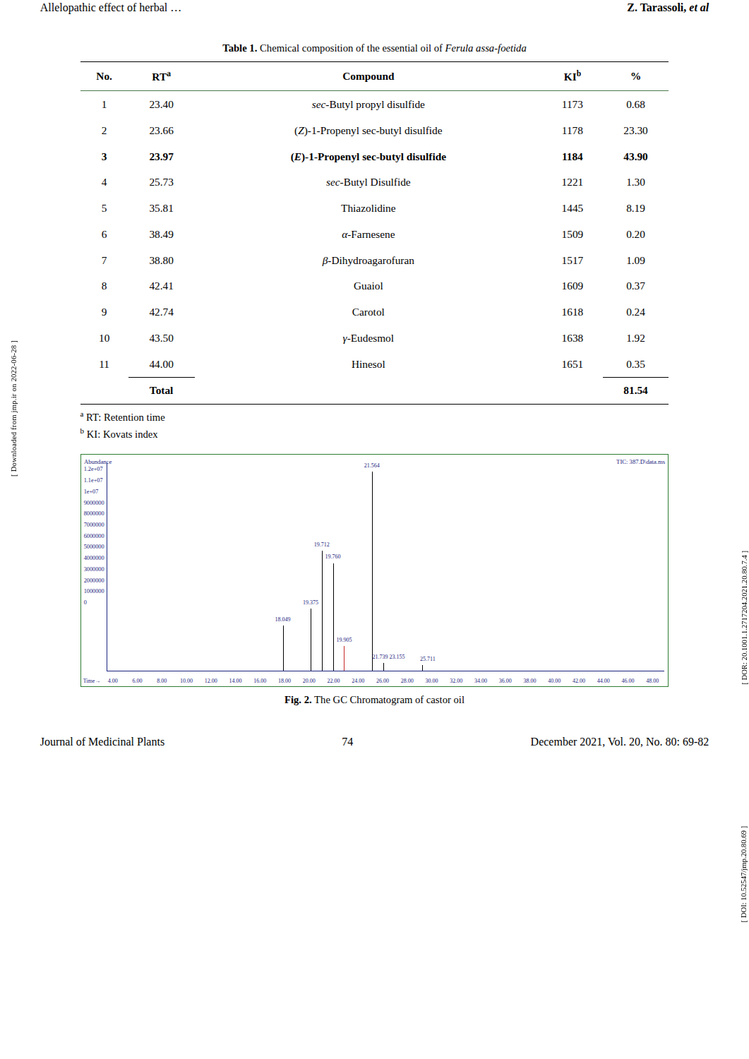[ Downloaded from jmp.ir on 2022-06-28 ]
[ DOR: 20.1001.1.2717204.2021.20.80.7.4 ]
[ DOI: 10.52547/jmp.20.80.69 ]
Allelopathic effect of herbal …
Z. Tarassoli, et al
Table 1. Chemical composition of the essential oil of Ferula assa-foetida
| No. | RT a | Compound | KI b | % |
| --- | --- | --- | --- | --- |
| 1 | 23.40 | sec -Butyl propyl disulfide | 1173 | 0.68 |
| 2 | 23.66 | ( Z )-1-Propenyl sec-butyl disulfide | 1178 | 23.30 |
| 3 | 23.97 | ( E )-1-Propenyl sec-butyl disulfide | 1184 | 43.90 |
| 4 | 25.73 | sec -Butyl Disulfide | 1221 | 1.30 |
| 5 | 35.81 | Thiazolidine | 1445 | 8.19 |
| 6 | 38.49 | α -Farnesene | 1509 | 0.20 |
| 7 | 38.80 | β -Dihydroagarofuran | 1517 | 1.09 |
| 8 | 42.41 | Guaiol | 1609 | 0.37 |
| 9 | 42.74 | Carotol | 1618 | 0.24 |
| 10 | 43.50 | γ -Eudesmol | 1638 | 1.92 |
| 11 | 44.00 | Hinesol | 1651 | 0.35 |
| | Total | | | 81.54 |
a RT: Retention time
b KI: Kovats index
Abundance TIC: 387.D\data.ms
1.2e+07
1.1e+07
1e+07
9000000
8000000
7000000
6000000
5000000
4000000
3000000
2000000
1000000
0
18.049
19.375
19.712
19.760
19.905
21.564
21.739 23.155
25.711
Time→ 4.006.008.0010.0012.00 14.0016.0018.0020.0022.00 24.0026.0028.0030.0032.00 34.0036.0038.0040.0042.00 44.0046.0048.00
Fig. 2. The GC Chromatogram of castor oil
Journal of Medicinal Plants
74
December 2021, Vol. 20, No. 80: 69-82